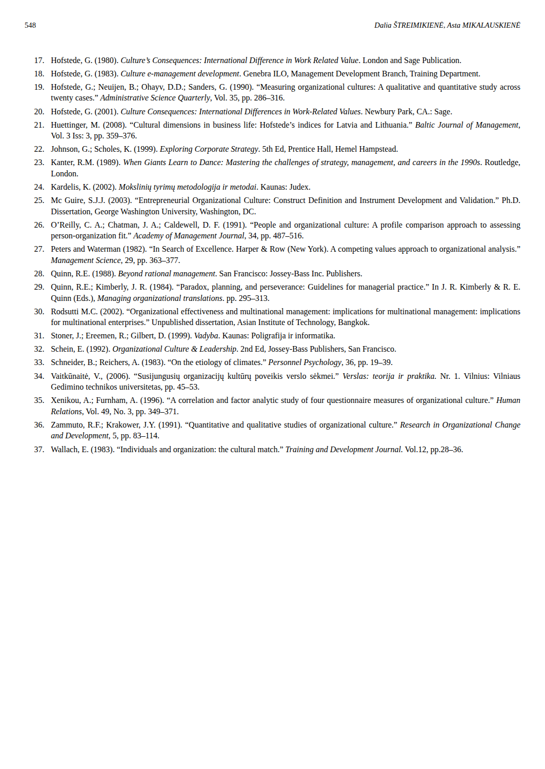548 Dalia ŠTREIMIKIENĖ, Asta MIKALAUSKIENĖ
17. Hofstede, G. (1980). Culture’s Consequences: International Difference in Work Related Value. London and Sage Publication.
18. Hofstede, G. (1983). Culture e-management development. Genebra ILO, Management Development Branch, Training Department.
19. Hofstede, G.; Neuijen, B.; Ohayv, D.D.; Sanders, G. (1990). “Measuring organizational cultures: A qualitative and quantitative study across twenty cases.” Administrative Science Quarterly, Vol. 35, pp. 286–316.
20. Hofstede, G. (2001). Culture Consequences: International Differences in Work-Related Values. Newbury Park, CA.: Sage.
21. Huettinger, M. (2008). “Cultural dimensions in business life: Hofstede’s indices for Latvia and Lithuania.” Baltic Journal of Management, Vol. 3 Iss: 3, pp. 359–376.
22. Johnson, G.; Scholes, K. (1999). Exploring Corporate Strategy. 5th Ed, Prentice Hall, Hemel Hampstead.
23. Kanter, R.M. (1989). When Giants Learn to Dance: Mastering the challenges of strategy, management, and careers in the 1990s. Routledge, London.
24. Kardelis, K. (2002). Mokslinių tyrimų metodologija ir metodai. Kaunas: Judex.
25. Mc Guire, S.J.J. (2003). “Entrepreneurial Organizational Culture: Construct Definition and Instrument Development and Validation.” Ph.D. Dissertation, George Washington University, Washington, DC.
26. O’Reilly, C. A.; Chatman, J. A.; Caldewell, D. F. (1991). “People and organizational culture: A profile comparison approach to assessing person-organization fit.” Academy of Management Journal, 34, pp. 487–516.
27. Peters and Waterman (1982). “In Search of Excellence. Harper & Row (New York). A competing values approach to organizational analysis.” Management Science, 29, pp. 363–377.
28. Quinn, R.E. (1988). Beyond rational management. San Francisco: Jossey-Bass Inc. Publishers.
29. Quinn, R.E.; Kimberly, J. R. (1984). “Paradox, planning, and perseverance: Guidelines for managerial practice.” In J. R. Kimberly & R. E. Quinn (Eds.), Managing organizational translations. pp. 295–313.
30. Rodsutti M.C. (2002). “Organizational effectiveness and multinational management: implications for multinational management: implications for multinational enterprises.” Unpublished dissertation, Asian Institute of Technology, Bangkok.
31. Stoner, J.; Ereemen, R.; Gilbert, D. (1999). Vadyba. Kaunas: Poligrafija ir informatika.
32. Schein, E. (1992). Organizational Culture & Leadership. 2nd Ed, Jossey-Bass Publishers, San Francisco.
33. Schneider, B.; Reichers, A. (1983). “On the etiology of climates.” Personnel Psychology, 36, pp. 19–39.
34. Vaitkūnaitė, V., (2006). “Susijungusių organizacijų kultūrų poveikis verslo sėkmei.” Verslas: teorija ir praktika. Nr. 1. Vilnius: Vilniaus Gedimino technikos universitetas, pp. 45–53.
35. Xenikou, A.; Furnham, A. (1996). “A correlation and factor analytic study of four questionnaire measures of organizational culture.” Human Relations, Vol. 49, No. 3, pp. 349–371.
36. Zammuto, R.F.; Krakower, J.Y. (1991). “Quantitative and qualitative studies of organizational culture.” Research in Organizational Change and Development, 5, pp. 83–114.
37. Wallach, E. (1983). “Individuals and organization: the cultural match.” Training and Development Journal. Vol.12, pp.28–36.